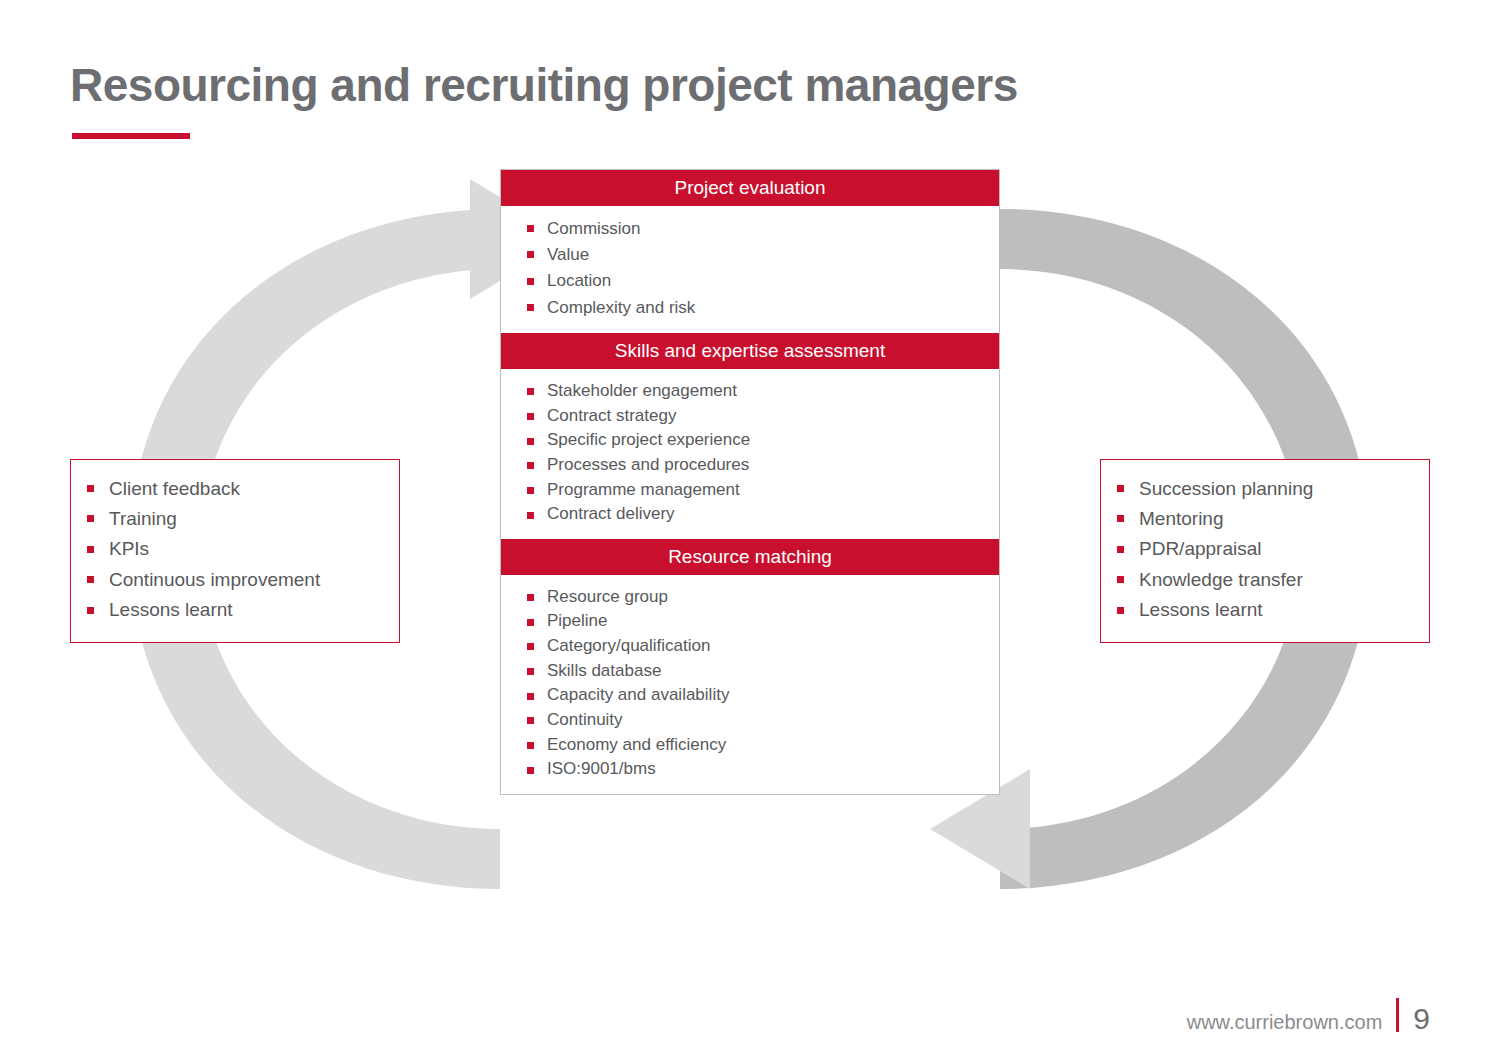Resourcing and recruiting project managers
Project evaluation
Commission
Value
Location
Complexity and risk
Skills and expertise assessment
Stakeholder engagement
Contract strategy
Specific project experience
Processes and procedures
Programme management
Contract delivery
Resource matching
Resource group
Pipeline
Category/qualification
Skills database
Capacity and availability
Continuity
Economy and efficiency
ISO:9001/bms
Client feedback
Training
KPIs
Continuous improvement
Lessons learnt
Succession planning
Mentoring
PDR/appraisal
Knowledge transfer
Lessons learnt
www.curriebrown.com 9